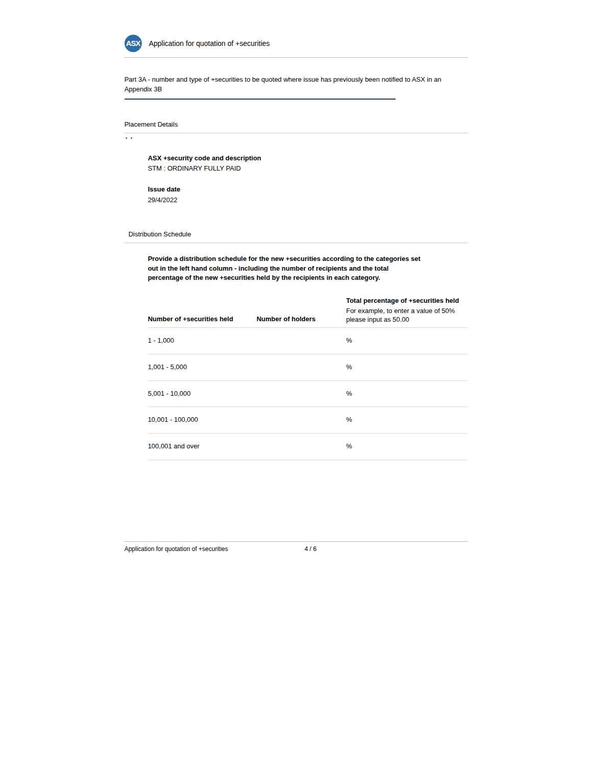ASX
Application for quotation of +securities
Part 3A - number and type of +securities to be quoted where issue has previously been notified to ASX in an Appendix 3B
Placement Details
• •
ASX +security code and description
STM : ORDINARY FULLY PAID
Issue date
29/4/2022
Distribution Schedule
Provide a distribution schedule for the new +securities according to the categories set out in the left hand column - including the number of recipients and the total percentage of the new +securities held by the recipients in each category.
| Number of +securities held | Number of holders | Total percentage of +securities held For example, to enter a value of 50% please input as 50.00 |
| --- | --- | --- |
| 1 - 1,000 | | % |
| 1,001 - 5,000 | | % |
| 5,001 - 10,000 | | % |
| 10,001 - 100,000 | | % |
| 100,001 and over | | % |
Application for quotation of +securities 4 / 6